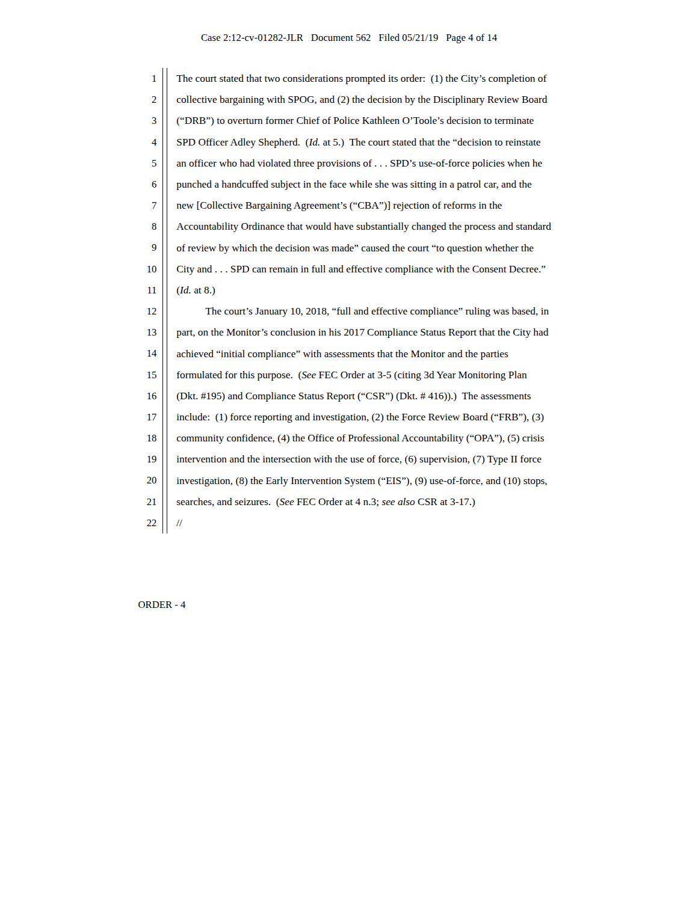Case 2:12-cv-01282-JLR Document 562 Filed 05/21/19 Page 4 of 14
1
2
3
4
5
6
7
8
9
10
11
12
13
14
15
16
17
18
19
20
21
22
The court stated that two considerations prompted its order: (1) the City’s completion of
collective bargaining with SPOG, and (2) the decision by the Disciplinary Review Board
(“DRB”) to overturn former Chief of Police Kathleen O’Toole’s decision to terminate
SPD Officer Adley Shepherd. (Id. at 5.) The court stated that the “decision to reinstate
an officer who had violated three provisions of . . . SPD’s use-of-force policies when he
punched a handcuffed subject in the face while she was sitting in a patrol car, and the
new [Collective Bargaining Agreement’s (“CBA”)] rejection of reforms in the
Accountability Ordinance that would have substantially changed the process and standard
of review by which the decision was made” caused the court “to question whether the
City and . . . SPD can remain in full and effective compliance with the Consent Decree.”
(Id. at 8.)
The court’s January 10, 2018, “full and effective compliance” ruling was based, in
part, on the Monitor’s conclusion in his 2017 Compliance Status Report that the City had
achieved “initial compliance” with assessments that the Monitor and the parties
formulated for this purpose. (See FEC Order at 3-5 (citing 3d Year Monitoring Plan
(Dkt. #195) and Compliance Status Report (“CSR”) (Dkt. # 416)).) The assessments
include: (1) force reporting and investigation, (2) the Force Review Board (“FRB”), (3)
community confidence, (4) the Office of Professional Accountability (“OPA”), (5) crisis
intervention and the intersection with the use of force, (6) supervision, (7) Type II force
investigation, (8) the Early Intervention System (“EIS”), (9) use-of-force, and (10) stops,
searches, and seizures. (See FEC Order at 4 n.3; see also CSR at 3-17.)
//
ORDER - 4